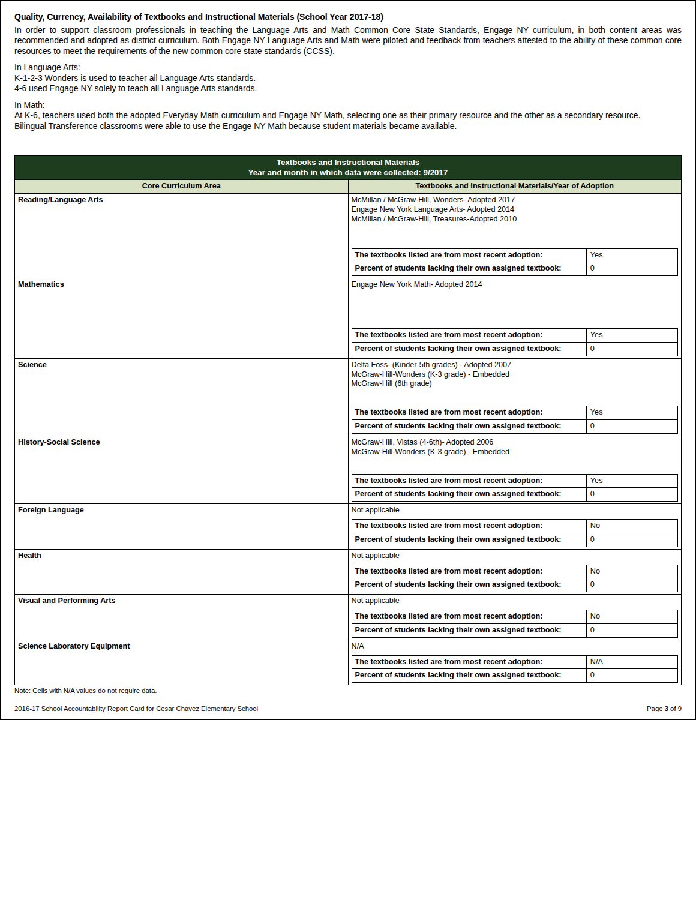Quality, Currency, Availability of Textbooks and Instructional Materials (School Year 2017-18)
In order to support classroom professionals in teaching the Language Arts and Math Common Core State Standards, Engage NY curriculum, in both content areas was recommended and adopted as district curriculum. Both Engage NY Language Arts and Math were piloted and feedback from teachers attested to the ability of these common core resources to meet the requirements of the new common core state standards (CCSS).
In Language Arts:
K-1-2-3 Wonders is used to teacher all Language Arts standards.
4-6 used Engage NY solely to teach all Language Arts standards.
In Math:
At K-6, teachers used both the adopted Everyday Math curriculum and Engage NY Math, selecting one as their primary resource and the other as a secondary resource.
Bilingual Transference classrooms were able to use the Engage NY Math because student materials became available.
| Textbooks and Instructional Materials Year and month in which data were collected: 9/2017 |
| Core Curriculum Area | Textbooks and Instructional Materials/Year of Adoption |
| Reading/Language Arts | McMillan / McGraw-Hill, Wonders- Adopted 2017 Engage New York Language Arts- Adopted 2014 McMillan / McGraw-Hill, Treasures-Adopted 2010 / The textbooks listed are from most recent adoption: / Yes / / Percent of students lacking their own assigned textbook: / 0 / |
| Mathematics | Engage New York Math- Adopted 2014 / The textbooks listed are from most recent adoption: / Yes / / Percent of students lacking their own assigned textbook: / 0 / |
| Science | Delta Foss- (Kinder-5th grades) - Adopted 2007 McGraw-Hill-Wonders (K-3 grade) - Embedded McGraw-Hill (6th grade) / The textbooks listed are from most recent adoption: / Yes / / Percent of students lacking their own assigned textbook: / 0 / |
| History-Social Science | McGraw-Hill, Vistas (4-6th)- Adopted 2006 McGraw-Hill-Wonders (K-3 grade) - Embedded / The textbooks listed are from most recent adoption: / Yes / / Percent of students lacking their own assigned textbook: / 0 / |
| Foreign Language | Not applicable / The textbooks listed are from most recent adoption: / No / / Percent of students lacking their own assigned textbook: / 0 / |
| Health | Not applicable / The textbooks listed are from most recent adoption: / No / / Percent of students lacking their own assigned textbook: / 0 / |
| Visual and Performing Arts | Not applicable / The textbooks listed are from most recent adoption: / No / / Percent of students lacking their own assigned textbook: / 0 / |
| Science Laboratory Equipment | N/A / The textbooks listed are from most recent adoption: / N/A / / Percent of students lacking their own assigned textbook: / 0 / |
Note: Cells with N/A values do not require data.
2016-17 School Accountability Report Card for Cesar Chavez Elementary School
Page 3 of 9